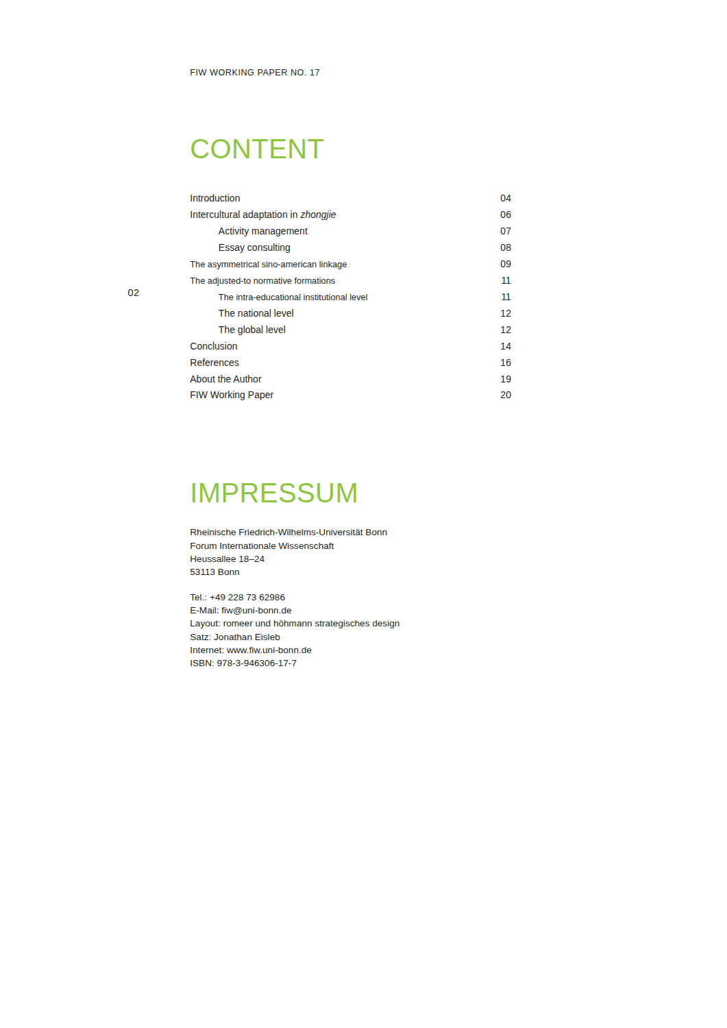FIW Working Paper No. 17
CONTENT
02
| Introduction | 04 |
| Intercultural adaptation in zhongjie | 06 |
| Activity management | 07 |
| Essay consulting | 08 |
| The asymmetrical sino-american linkage | 09 |
| The adjusted-to normative formations | 11 |
| The intra-educational institutional level | 11 |
| The national level | 12 |
| The global level | 12 |
| Conclusion | 14 |
| References | 16 |
| About the Author | 19 |
| FIW Working Paper | 20 |
IMPRESSUM
Rheinische Friedrich-Wilhelms-Universität Bonn
Forum Internationale Wissenschaft
Heussallee 18–24
53113 Bonn
Tel.: +49 228 73 62986
E-Mail: fiw@uni-bonn.de
Layout: romeer und höhmann strategisches design
Satz: Jonathan Eisleb
Internet: www.fiw.uni-bonn.de
ISBN: 978-3-946306-17-7